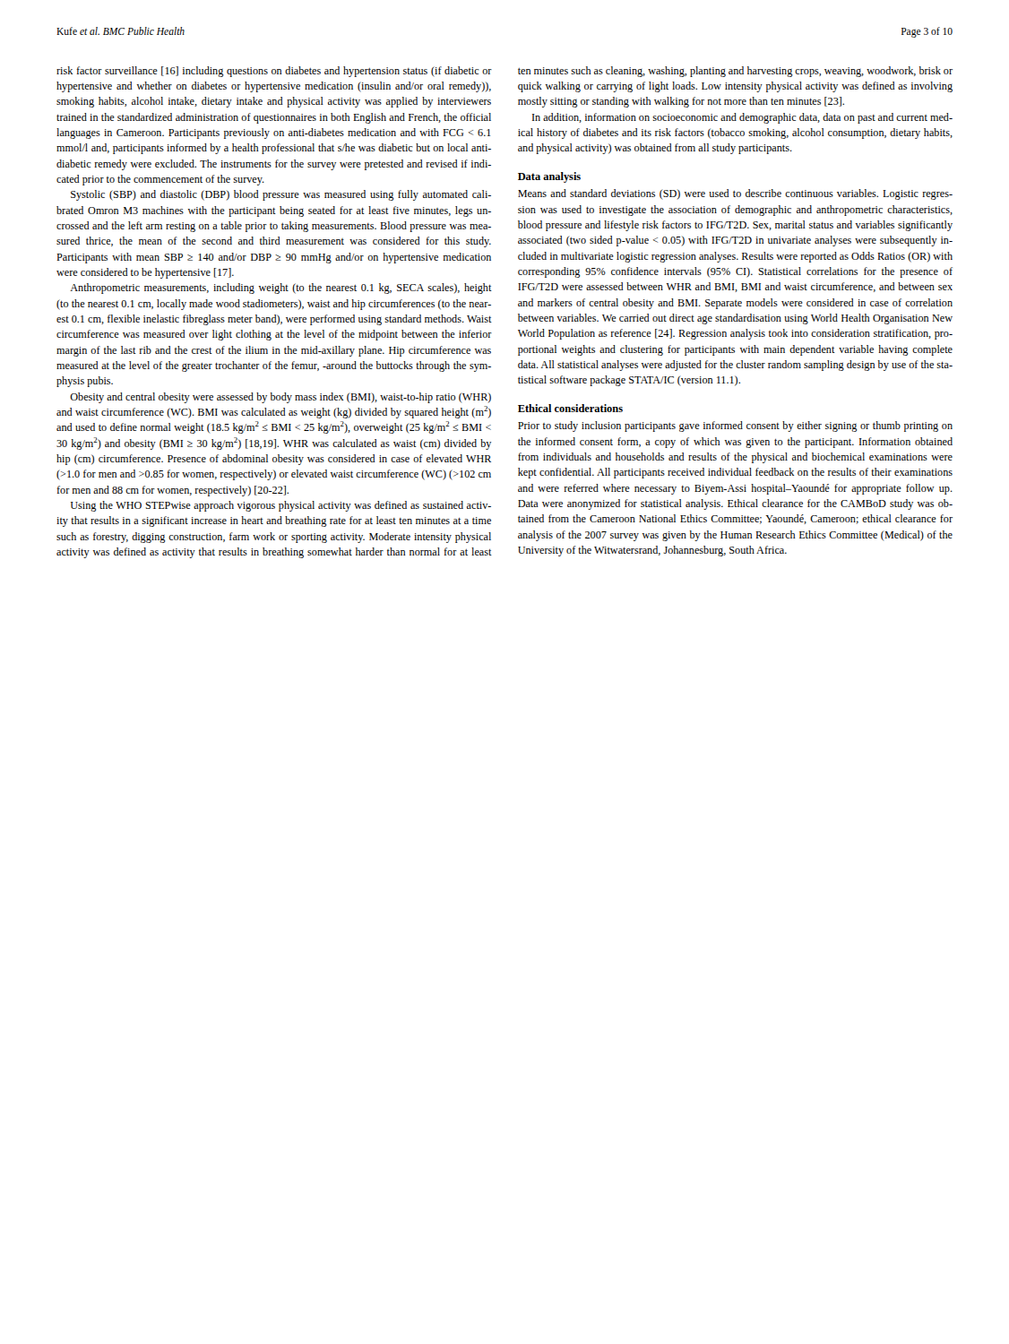Kufe et al. BMC Public Health Page 3 of 10
risk factor surveillance [16] including questions on diabetes and hypertension status (if diabetic or hypertensive and whether on diabetes or hypertensive medication (insulin and/or oral remedy)), smoking habits, alcohol intake, dietary intake and physical activity was applied by interviewers trained in the standardized administration of questionnaires in both English and French, the official languages in Cameroon. Participants previously on anti-diabetes medication and with FCG < 6.1 mmol/l and, participants informed by a health professional that s/he was diabetic but on local anti-diabetic remedy were excluded. The instruments for the survey were pretested and revised if indicated prior to the commencement of the survey.
Systolic (SBP) and diastolic (DBP) blood pressure was measured using fully automated calibrated Omron M3 machines with the participant being seated for at least five minutes, legs uncrossed and the left arm resting on a table prior to taking measurements. Blood pressure was measured thrice, the mean of the second and third measurement was considered for this study. Participants with mean SBP ≥ 140 and/or DBP ≥ 90 mmHg and/or on hypertensive medication were considered to be hypertensive [17].
Anthropometric measurements, including weight (to the nearest 0.1 kg, SECA scales), height (to the nearest 0.1 cm, locally made wood stadiometers), waist and hip circumferences (to the nearest 0.1 cm, flexible inelastic fibreglass meter band), were performed using standard methods. Waist circumference was measured over light clothing at the level of the midpoint between the inferior margin of the last rib and the crest of the ilium in the mid-axillary plane. Hip circumference was measured at the level of the greater trochanter of the femur, -around the buttocks through the symphysis pubis.
Obesity and central obesity were assessed by body mass index (BMI), waist-to-hip ratio (WHR) and waist circumference (WC). BMI was calculated as weight (kg) divided by squared height (m2) and used to define normal weight (18.5 kg/m2 ≤ BMI < 25 kg/m2), overweight (25 kg/m2 ≤ BMI < 30 kg/m2) and obesity (BMI ≥ 30 kg/m2) [18,19]. WHR was calculated as waist (cm) divided by hip (cm) circumference. Presence of abdominal obesity was considered in case of elevated WHR (>1.0 for men and >0.85 for women, respectively) or elevated waist circumference (WC) (>102 cm for men and 88 cm for women, respectively) [20-22].
Using the WHO STEPwise approach vigorous physical activity was defined as sustained activity that results in a significant increase in heart and breathing rate for at least ten minutes at a time such as forestry, digging construction, farm work or sporting activity. Moderate intensity physical activity was defined as activity that results in breathing somewhat harder than normal for at least ten minutes such as cleaning, washing, planting and harvesting crops, weaving, woodwork, brisk or quick walking or carrying of light loads. Low intensity physical activity was defined as involving mostly sitting or standing with walking for not more than ten minutes [23].
In addition, information on socioeconomic and demographic data, data on past and current medical history of diabetes and its risk factors (tobacco smoking, alcohol consumption, dietary habits, and physical activity) was obtained from all study participants.
Data analysis
Means and standard deviations (SD) were used to describe continuous variables. Logistic regression was used to investigate the association of demographic and anthropometric characteristics, blood pressure and lifestyle risk factors to IFG/T2D. Sex, marital status and variables significantly associated (two sided p-value < 0.05) with IFG/T2D in univariate analyses were subsequently included in multivariate logistic regression analyses. Results were reported as Odds Ratios (OR) with corresponding 95% confidence intervals (95% CI). Statistical correlations for the presence of IFG/T2D were assessed between WHR and BMI, BMI and waist circumference, and between sex and markers of central obesity and BMI. Separate models were considered in case of correlation between variables. We carried out direct age standardisation using World Health Organisation New World Population as reference [24]. Regression analysis took into consideration stratification, proportional weights and clustering for participants with main dependent variable having complete data. All statistical analyses were adjusted for the cluster random sampling design by use of the statistical software package STATA/IC (version 11.1).
Ethical considerations
Prior to study inclusion participants gave informed consent by either signing or thumb printing on the informed consent form, a copy of which was given to the participant. Information obtained from individuals and households and results of the physical and biochemical examinations were kept confidential. All participants received individual feedback on the results of their examinations and were referred where necessary to Biyem-Assi hospital–Yaoundé for appropriate follow up. Data were anonymized for statistical analysis. Ethical clearance for the CAMBoD study was obtained from the Cameroon National Ethics Committee; Yaoundé, Cameroon; ethical clearance for analysis of the 2007 survey was given by the Human Research Ethics Committee (Medical) of the University of the Witwatersrand, Johannesburg, South Africa.